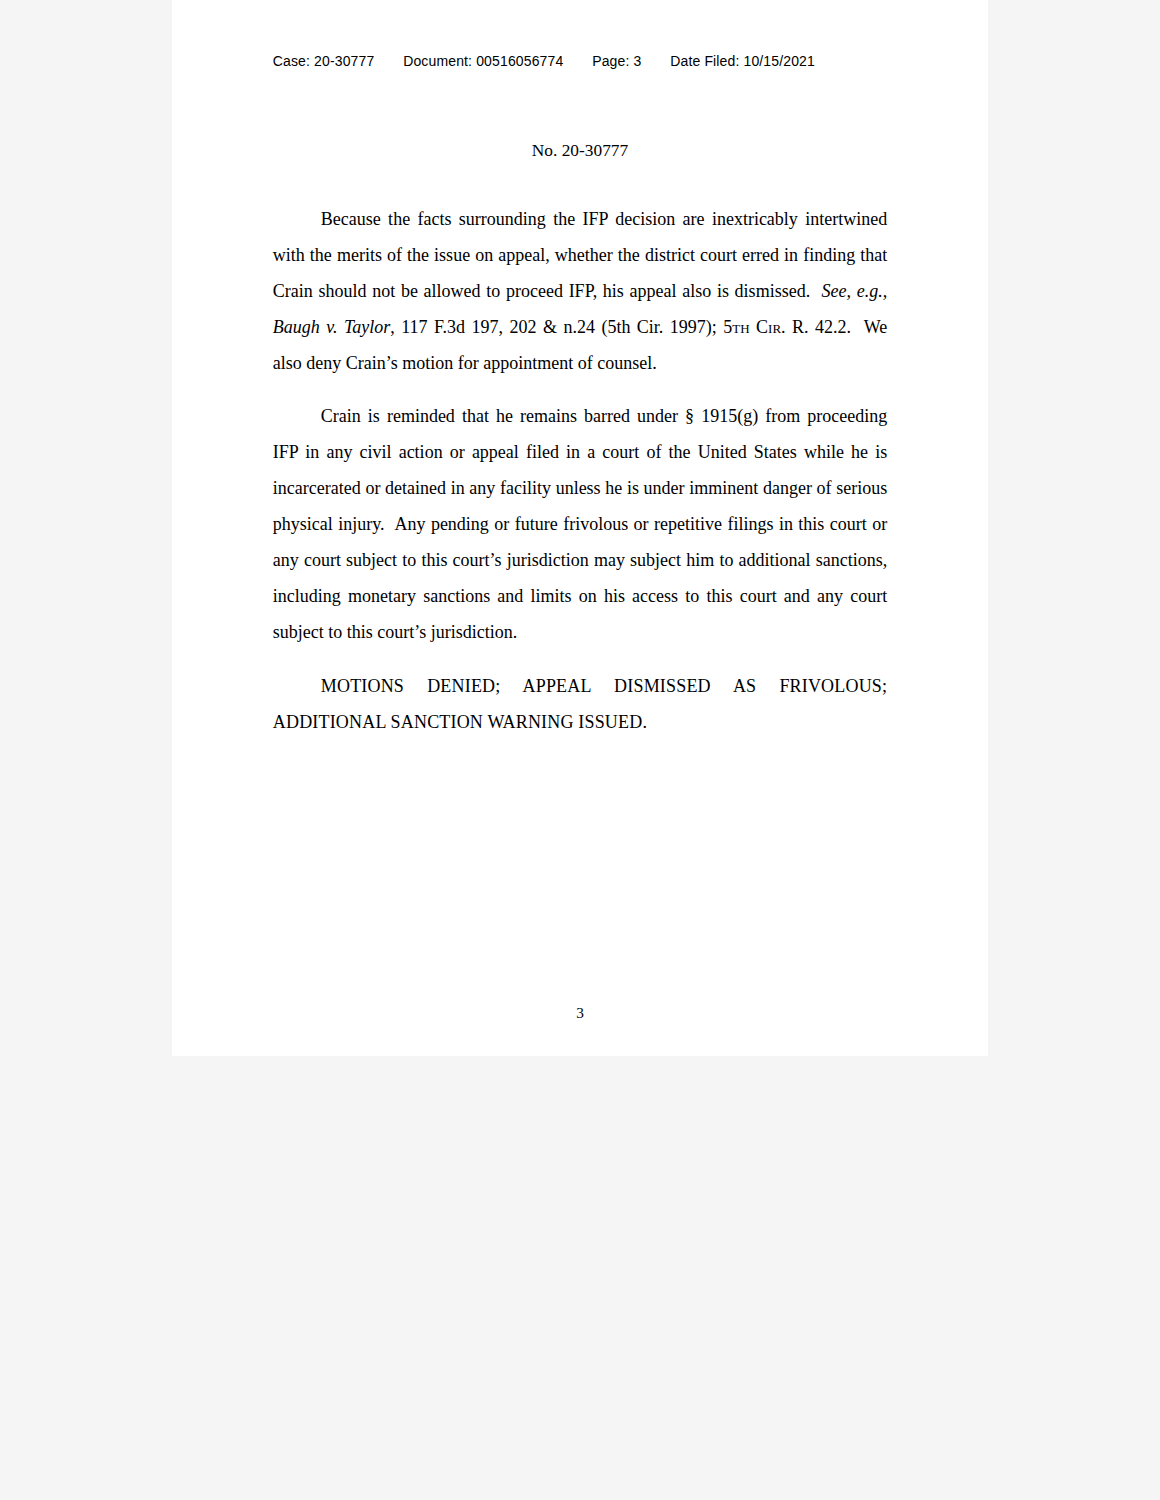Case: 20-30777 Document: 00516056774 Page: 3 Date Filed: 10/15/2021
No. 20-30777
Because the facts surrounding the IFP decision are inextricably intertwined with the merits of the issue on appeal, whether the district court erred in finding that Crain should not be allowed to proceed IFP, his appeal also is dismissed. See, e.g., Baugh v. Taylor, 117 F.3d 197, 202 & n.24 (5th Cir. 1997); 5th Cir. R. 42.2. We also deny Crain’s motion for appointment of counsel.
Crain is reminded that he remains barred under § 1915(g) from proceeding IFP in any civil action or appeal filed in a court of the United States while he is incarcerated or detained in any facility unless he is under imminent danger of serious physical injury. Any pending or future frivolous or repetitive filings in this court or any court subject to this court’s jurisdiction may subject him to additional sanctions, including monetary sanctions and limits on his access to this court and any court subject to this court’s jurisdiction.
Motions denied; appeal dismissed as frivolous; additional sanction warning issued.
3